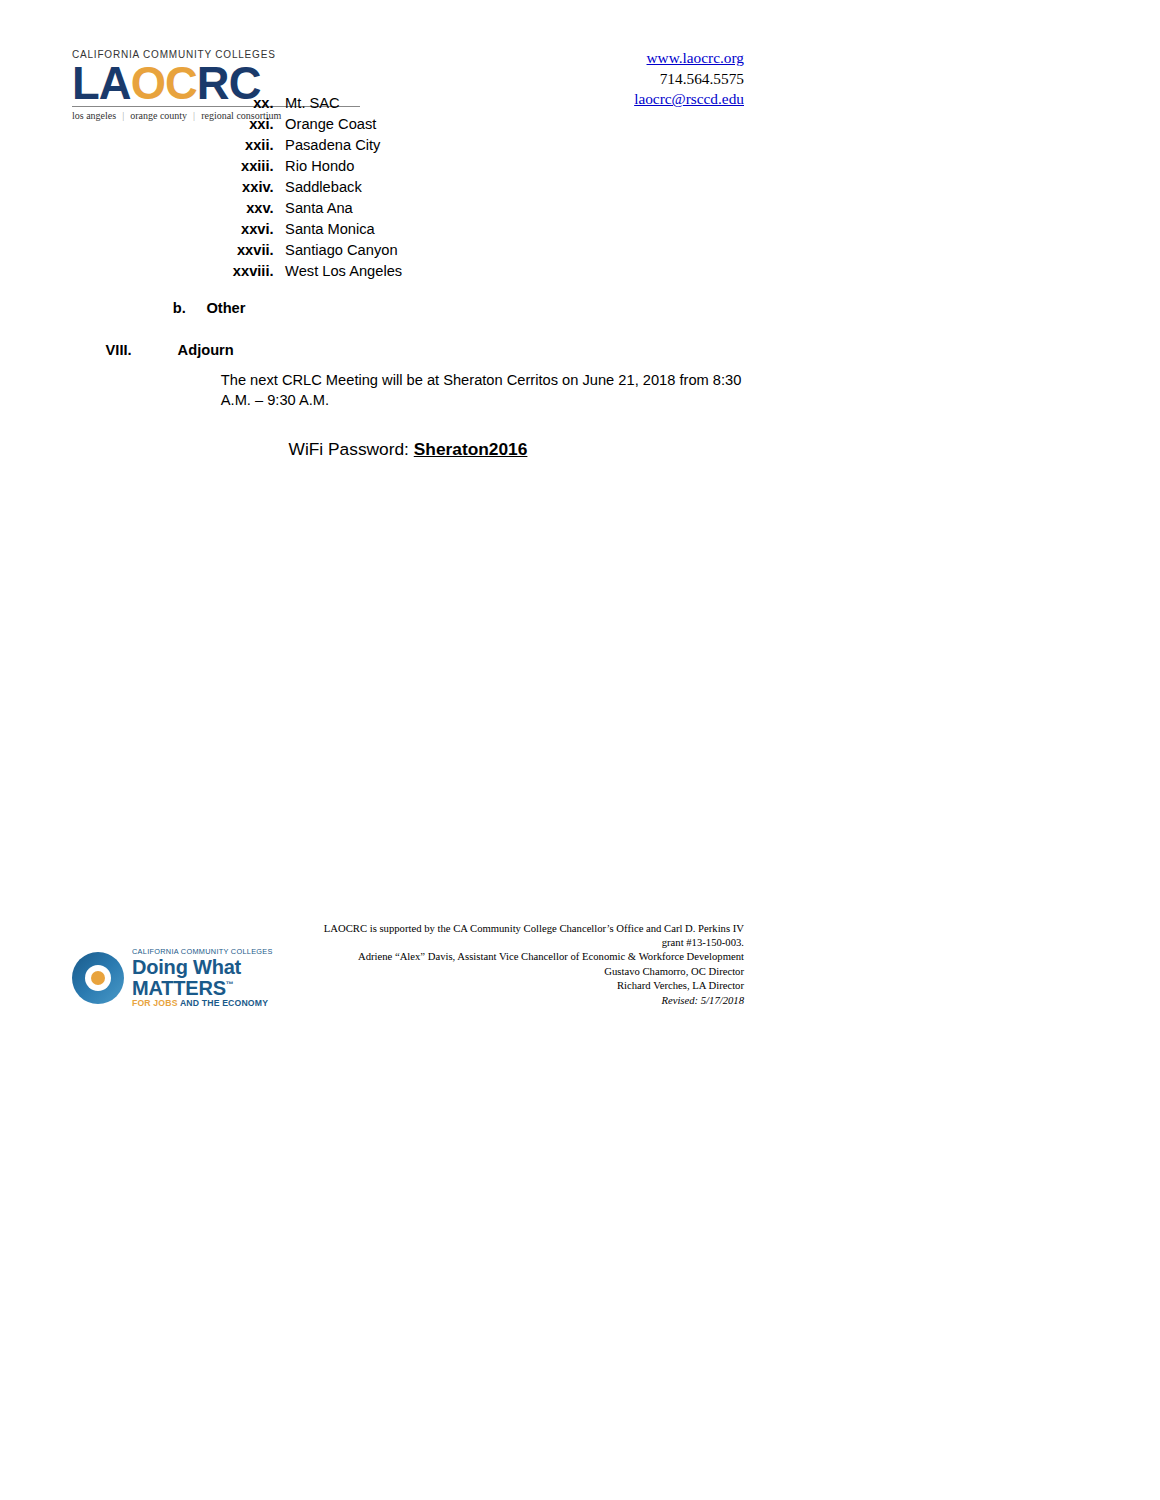CALIFORNIA COMMUNITY COLLEGES
LA OC RC
los angeles|orange county|regional consortium
www.laocrc.org
714.564.5575
laocrc@rsccd.edu
xx. Mt. SAC
xxi. Orange Coast
xxii. Pasadena City
xxiii. Rio Hondo
xxiv. Saddleback
xxv. Santa Ana
xxvi. Santa Monica
xxvii. Santiago Canyon
xxviii. West Los Angeles
b. Other
VIII. Adjourn
The next CRLC Meeting will be at Sheraton Cerritos on June 21, 2018 from 8:30 A.M. – 9:30 A.M.
WiFi Password: Sheraton2016
CALIFORNIA COMMUNITY COLLEGES
Doing What MATTERS™
FOR JOBS AND THE ECONOMY
LAOCRC is supported by the CA Community College Chancellor’s Office and Carl D. Perkins IV grant #13-150-003.
Adriene “Alex” Davis, Assistant Vice Chancellor of Economic & Workforce Development
Gustavo Chamorro, OC Director
Richard Verches, LA Director
Revised: 5/17/2018